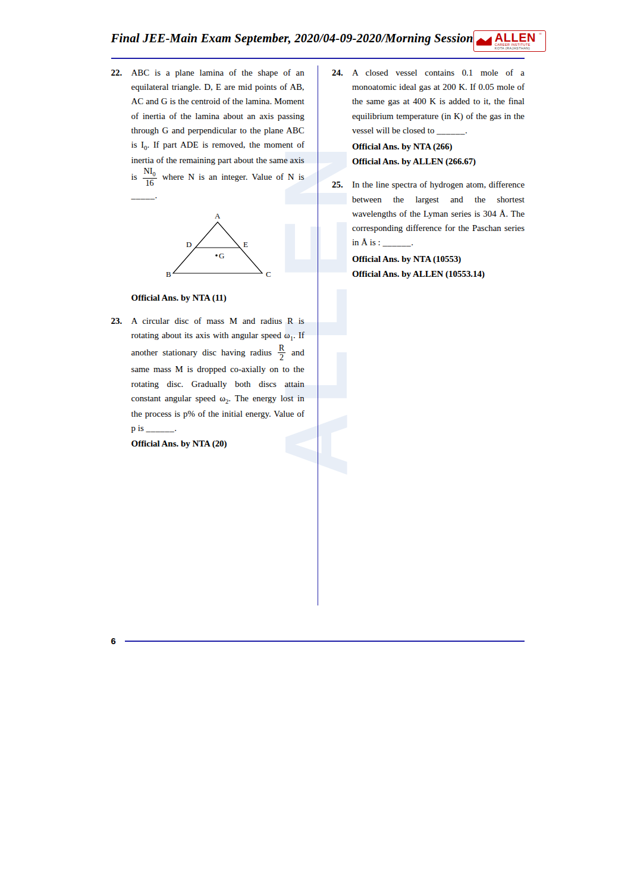ALLEN
Final JEE‑Main Exam September, 2020/04-09-2020/Morning Session
ALLEN
CAREER INSTITUTE
KOTA (RAJASTHAN)
®
22.
ABC is a plane lamina of the shape of an equilateral triangle. D, E are mid points of AB, AC and G is the centroid of the lamina. Moment of inertia of the lamina about an axis passing through G and perpendicular to the plane ABC is I0. If part ADE is removed, the moment of inertia of the remaining part about the same axis is NI016 where N is an integer. Value of N is _____.
A D E B C G
Official Ans. by NTA (11)
23.
A circular disc of mass M and radius R is rotating about its axis with angular speed ω1. If another stationary disc having radius R 2 and same mass M is dropped co-axially on to the rotating disc. Gradually both discs attain constant angular speed ω2. The energy lost in the process is p% of the initial energy. Value of p is ______.
Official Ans. by NTA (20)
24.
A closed vessel contains 0.1 mole of a monoatomic ideal gas at 200 K. If 0.05 mole of the same gas at 400 K is added to it, the final equilibrium temperature (in K) of the gas in the vessel will be closed to ______.
Official Ans. by NTA (266)
Official Ans. by ALLEN (266.67)
25.
In the line spectra of hydrogen atom, difference between the largest and the shortest wavelengths of the Lyman series is 304 Å. The corresponding difference for the Paschan series in Å is : ______.
Official Ans. by NTA (10553)
Official Ans. by ALLEN (10553.14)
6